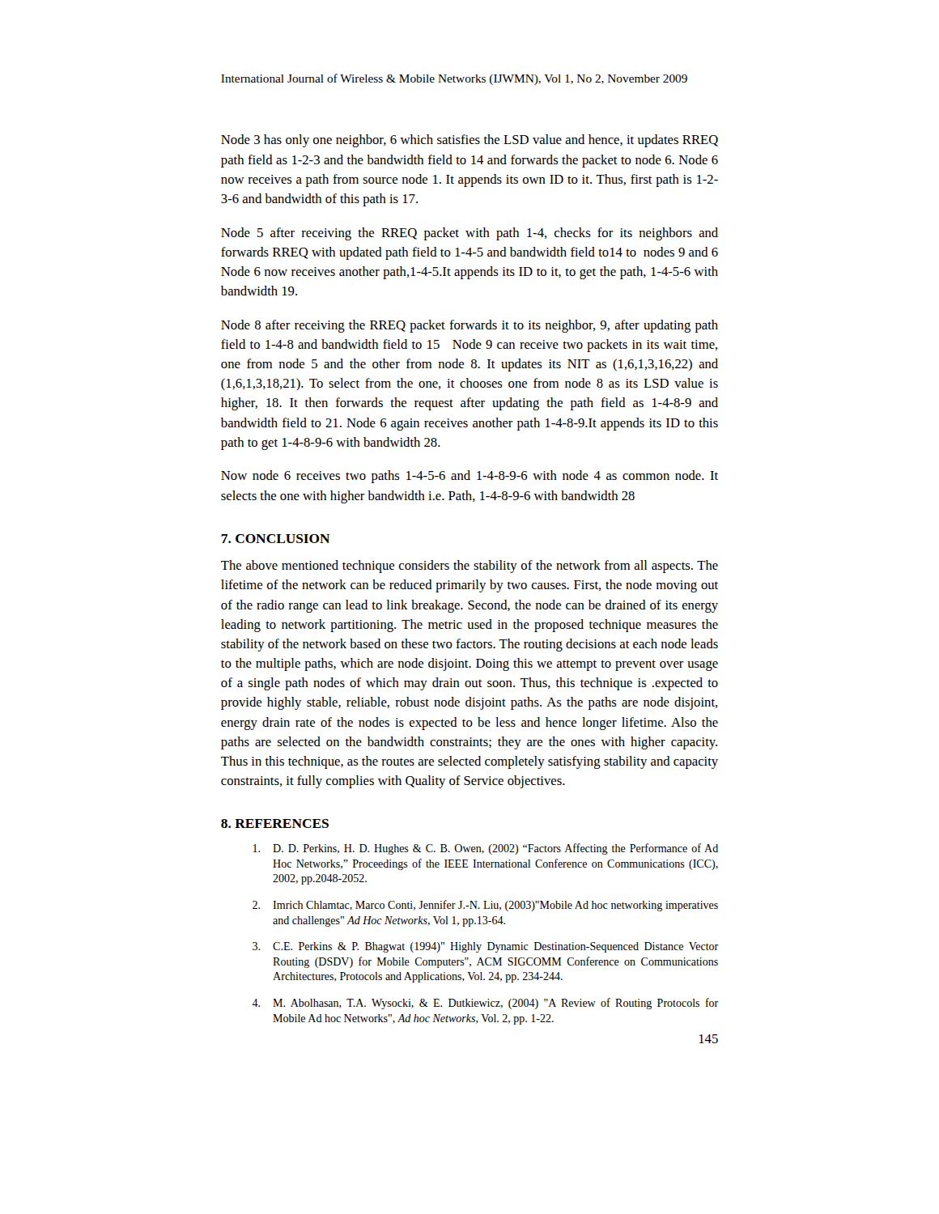International Journal of Wireless & Mobile Networks (IJWMN), Vol 1, No 2, November 2009
Node 3 has only one neighbor, 6 which satisfies the LSD value and hence, it updates RREQ path field as 1-2-3 and the bandwidth field to 14 and forwards the packet to node 6. Node 6 now receives a path from source node 1. It appends its own ID to it. Thus, first path is 1-2-3-6 and bandwidth of this path is 17.
Node 5 after receiving the RREQ packet with path 1-4, checks for its neighbors and forwards RREQ with updated path field to 1-4-5 and bandwidth field to14 to nodes 9 and 6 Node 6 now receives another path,1-4-5.It appends its ID to it, to get the path, 1-4-5-6 with bandwidth 19.
Node 8 after receiving the RREQ packet forwards it to its neighbor, 9, after updating path field to 1-4-8 and bandwidth field to 15 Node 9 can receive two packets in its wait time, one from node 5 and the other from node 8. It updates its NIT as (1,6,1,3,16,22) and (1,6,1,3,18,21). To select from the one, it chooses one from node 8 as its LSD value is higher, 18. It then forwards the request after updating the path field as 1-4-8-9 and bandwidth field to 21. Node 6 again receives another path 1-4-8-9.It appends its ID to this path to get 1-4-8-9-6 with bandwidth 28.
Now node 6 receives two paths 1-4-5-6 and 1-4-8-9-6 with node 4 as common node. It selects the one with higher bandwidth i.e. Path, 1-4-8-9-6 with bandwidth 28
7. CONCLUSION
The above mentioned technique considers the stability of the network from all aspects. The lifetime of the network can be reduced primarily by two causes. First, the node moving out of the radio range can lead to link breakage. Second, the node can be drained of its energy leading to network partitioning. The metric used in the proposed technique measures the stability of the network based on these two factors. The routing decisions at each node leads to the multiple paths, which are node disjoint. Doing this we attempt to prevent over usage of a single path nodes of which may drain out soon. Thus, this technique is .expected to provide highly stable, reliable, robust node disjoint paths. As the paths are node disjoint, energy drain rate of the nodes is expected to be less and hence longer lifetime. Also the paths are selected on the bandwidth constraints; they are the ones with higher capacity. Thus in this technique, as the routes are selected completely satisfying stability and capacity constraints, it fully complies with Quality of Service objectives.
8. REFERENCES
D. D. Perkins, H. D. Hughes & C. B. Owen, (2002) “Factors Affecting the Performance of Ad Hoc Networks,” Proceedings of the IEEE International Conference on Communications (ICC), 2002, pp.2048-2052.
Imrich Chlamtac, Marco Conti, Jennifer J.-N. Liu, (2003)"Mobile Ad hoc networking imperatives and challenges" Ad Hoc Networks, Vol 1, pp.13-64.
C.E. Perkins & P. Bhagwat (1994)" Highly Dynamic Destination-Sequenced Distance Vector Routing (DSDV) for Mobile Computers", ACM SIGCOMM Conference on Communications Architectures, Protocols and Applications, Vol. 24, pp. 234-244.
M. Abolhasan, T.A. Wysocki, & E. Dutkiewicz, (2004) "A Review of Routing Protocols for Mobile Ad hoc Networks", Ad hoc Networks, Vol. 2, pp. 1-22.
145